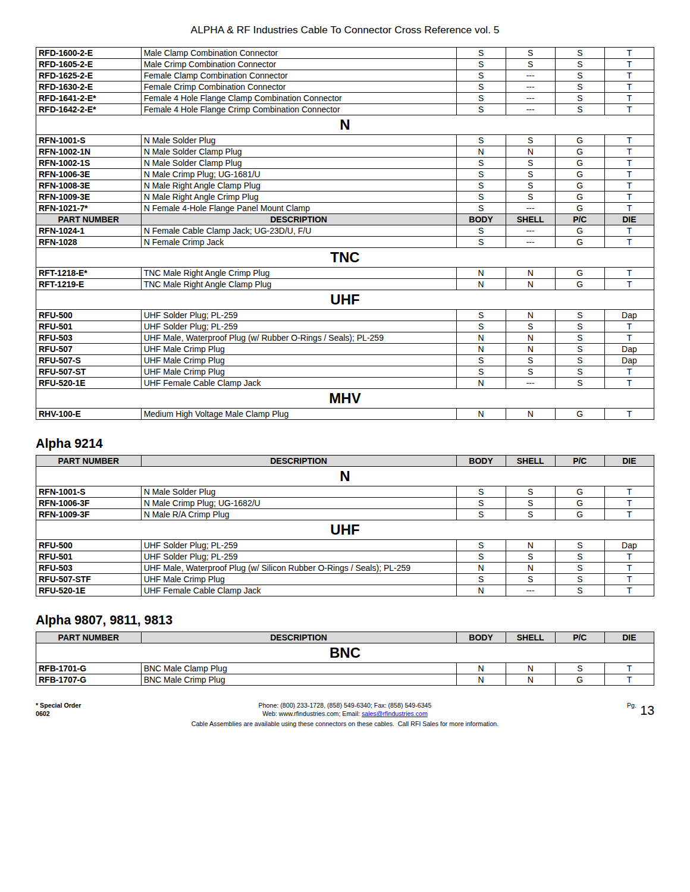ALPHA & RF Industries Cable To Connector Cross Reference vol. 5
| RFD-1600-2-E | Male Clamp Combination Connector | S | S | S | T |
| RFD-1605-2-E | Male Crimp Combination Connector | S | S | S | T |
| RFD-1625-2-E | Female Clamp Combination Connector | S | --- | S | T |
| RFD-1630-2-E | Female Crimp Combination Connector | S | --- | S | T |
| RFD-1641-2-E* | Female 4 Hole Flange Clamp Combination Connector | S | --- | S | T |
| RFD-1642-2-E* | Female 4 Hole Flange Crimp Combination Connector | S | --- | S | T |
| N |
| RFN-1001-S | N Male Solder Plug | S | S | G | T |
| RFN-1002-1N | N Male Solder Clamp Plug | N | N | G | T |
| RFN-1002-1S | N Male Solder Clamp Plug | S | S | G | T |
| RFN-1006-3E | N Male Crimp Plug; UG-1681/U | S | S | G | T |
| RFN-1008-3E | N Male Right Angle Clamp Plug | S | S | G | T |
| RFN-1009-3E | N Male Right Angle Crimp Plug | S | S | G | T |
| RFN-1021-7* | N Female 4-Hole Flange Panel Mount Clamp | S | --- | G | T |
| PART NUMBER | DESCRIPTION | BODY | SHELL | P/C | DIE |
| RFN-1024-1 | N Female Cable Clamp Jack; UG-23D/U, F/U | S | --- | G | T |
| RFN-1028 | N Female Crimp Jack | S | --- | G | T |
| TNC |
| RFT-1218-E* | TNC Male Right Angle Crimp Plug | N | N | G | T |
| RFT-1219-E | TNC Male Right Angle Clamp Plug | N | N | G | T |
| UHF |
| RFU-500 | UHF Solder Plug; PL-259 | S | N | S | Dap |
| RFU-501 | UHF Solder Plug; PL-259 | S | S | S | T |
| RFU-503 | UHF Male, Waterproof Plug (w/ Rubber O-Rings / Seals); PL-259 | N | N | S | T |
| RFU-507 | UHF Male Crimp Plug | N | N | S | Dap |
| RFU-507-S | UHF Male Crimp Plug | S | S | S | Dap |
| RFU-507-ST | UHF Male Crimp Plug | S | S | S | T |
| RFU-520-1E | UHF Female Cable Clamp Jack | N | --- | S | T |
| MHV |
| RHV-100-E | Medium High Voltage Male Clamp Plug | N | N | G | T |
Alpha 9214
| PART NUMBER | DESCRIPTION | BODY | SHELL | P/C | DIE |
| --- | --- | --- | --- | --- | --- |
| N |
| RFN-1001-S | N Male Solder Plug | S | S | G | T |
| RFN-1006-3F | N Male Crimp Plug; UG-1682/U | S | S | G | T |
| RFN-1009-3F | N Male R/A Crimp Plug | S | S | G | T |
| UHF |
| RFU-500 | UHF Solder Plug; PL-259 | S | N | S | Dap |
| RFU-501 | UHF Solder Plug; PL-259 | S | S | S | T |
| RFU-503 | UHF Male, Waterproof Plug (w/ Silicon Rubber O-Rings / Seals); PL-259 | N | N | S | T |
| RFU-507-STF | UHF Male Crimp Plug | S | S | S | T |
| RFU-520-1E | UHF Female Cable Clamp Jack | N | --- | S | T |
Alpha 9807, 9811, 9813
| PART NUMBER | DESCRIPTION | BODY | SHELL | P/C | DIE |
| --- | --- | --- | --- | --- | --- |
| BNC |
| RFB-1701-G | BNC Male Clamp Plug | N | N | S | T |
| RFB-1707-G | BNC Male Crimp Plug | N | N | G | T |
* Special Order
0602
Phone: (800) 233-1728, (858) 549-6340; Fax: (858) 549-6345
Web: www.rfindustries.com; Email: sales@rfindustries.com
Pg.
13
Cable Assemblies are available using these connectors on these cables. Call RFI Sales for more information.